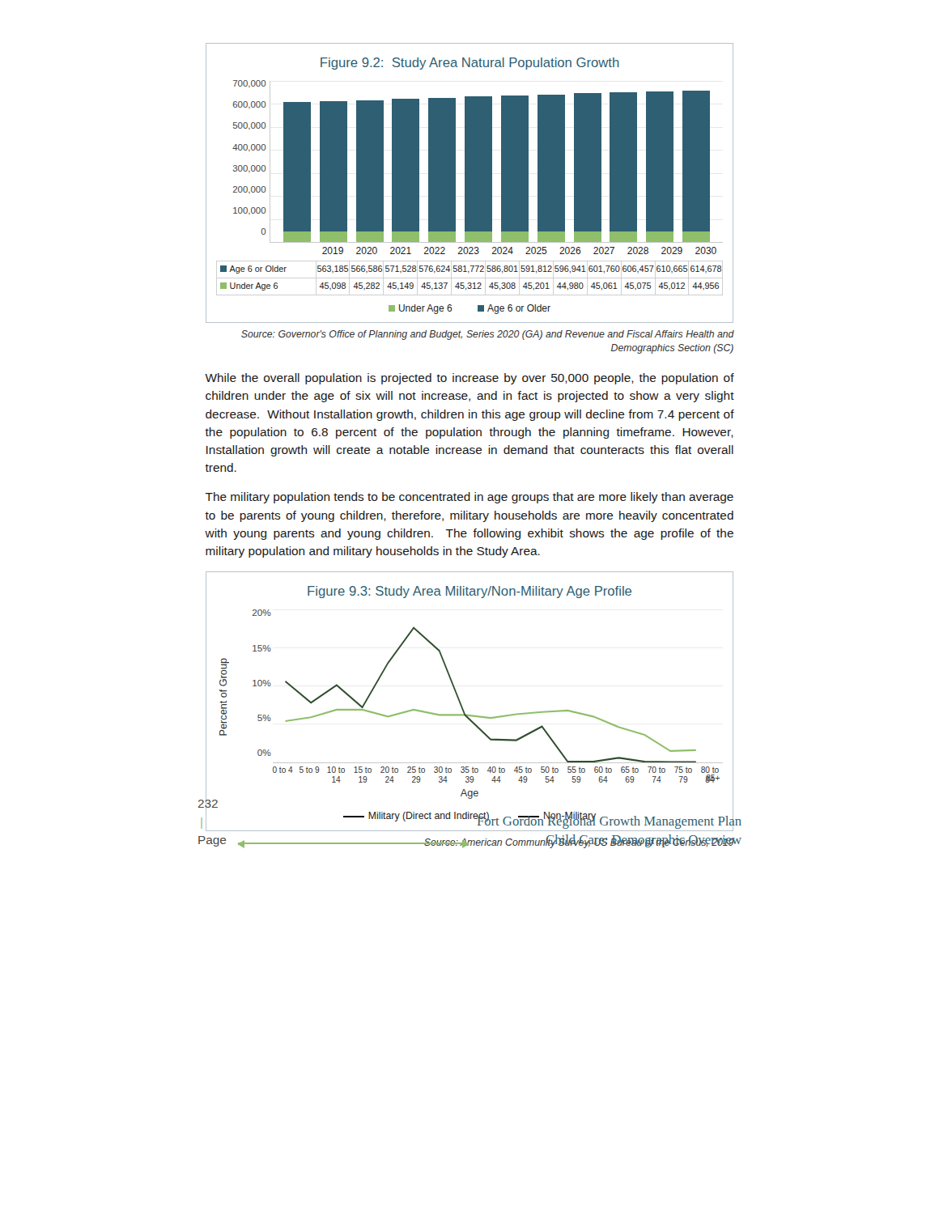Figure 9.2: Study Area Natural Population Growth
700,000 600,000 500,000 400,000 300,000 200,000 100,000 0
| | 2019 | 2020 | 2021 | 2022 | 2023 | 2024 | 2025 | 2026 | 2027 | 2028 | 2029 | 2030 |
| --- | --- | --- | --- | --- | --- | --- | --- | --- | --- | --- | --- | --- |
| Age 6 or Older | 563,185 | 566,586 | 571,528 | 576,624 | 581,772 | 586,801 | 591,812 | 596,941 | 601,760 | 606,457 | 610,665 | 614,678 |
| Under Age 6 | 45,098 | 45,282 | 45,149 | 45,137 | 45,312 | 45,308 | 45,201 | 44,980 | 45,061 | 45,075 | 45,012 | 44,956 |
Under Age 6 Age 6 or Older
Source: Governor's Office of Planning and Budget, Series 2020 (GA) and Revenue and Fiscal Affairs Health and Demographics Section (SC)
While the overall population is projected to increase by over 50,000 people, the population of children under the age of six will not increase, and in fact is projected to show a very slight decrease. Without Installation growth, children in this age group will decline from 7.4 percent of the population to 6.8 percent of the population through the planning timeframe. However, Installation growth will create a notable increase in demand that counteracts this flat overall trend.
The military population tends to be concentrated in age groups that are more likely than average to be parents of young children, therefore, military households are more heavily concentrated with young parents and young children. The following exhibit shows the age profile of the military population and military households in the Study Area.
Figure 9.3: Study Area Military/Non-Military Age Profile
Percent of Group
20% 15% 10% 5% 0%
0 to 4
5 to 9
10 to
14
15 to
19
20 to
24
25 to
29
30 to
34
35 to
39
40 to
44
45 to
49
50 to
54
55 to
59
60 to
64
65 to
69
70 to
74
75 to
79
80 to
84
85+
Age
Military (Direct and Indirect) Non-Military
Source: American Community Survey, US Bureau of the Census, 2019
232|Page
Fort Gordon Regional Growth Management Plan
Child Care: Demographic Overview